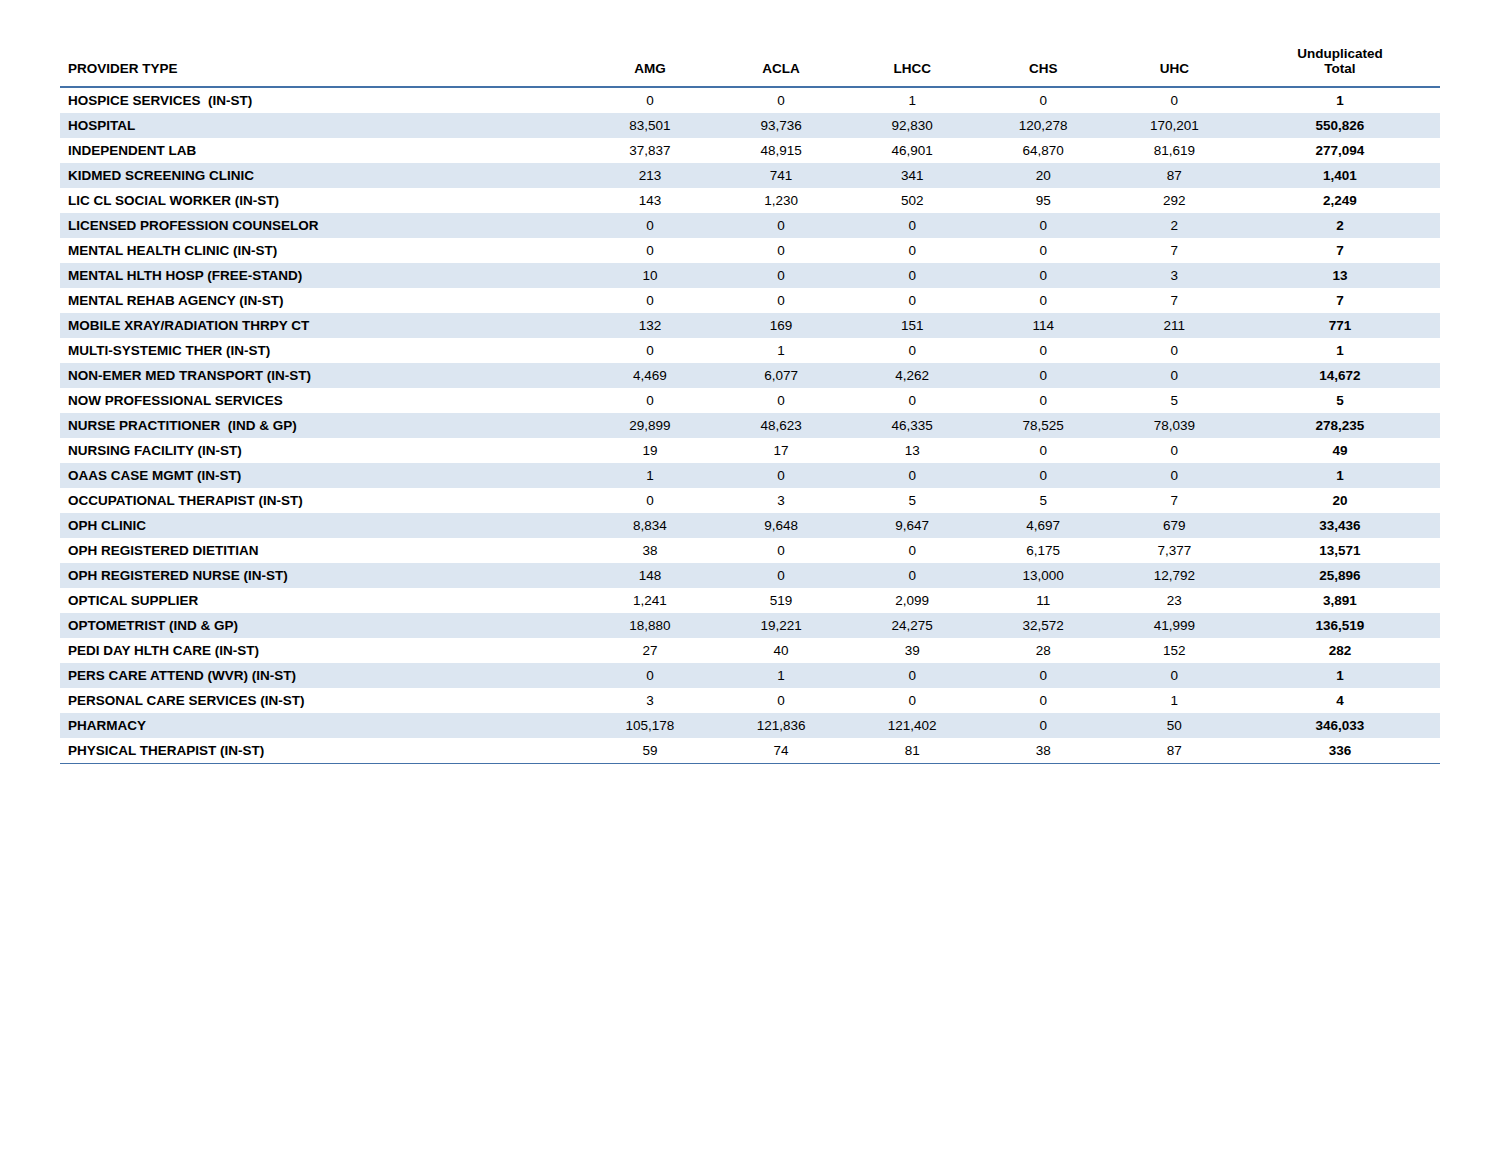| PROVIDER TYPE | AMG | ACLA | LHCC | CHS | UHC | Unduplicated Total |
| --- | --- | --- | --- | --- | --- | --- |
| HOSPICE SERVICES (IN-ST) | 0 | 0 | 1 | 0 | 0 | 1 |
| HOSPITAL | 83,501 | 93,736 | 92,830 | 120,278 | 170,201 | 550,826 |
| INDEPENDENT LAB | 37,837 | 48,915 | 46,901 | 64,870 | 81,619 | 277,094 |
| KIDMED SCREENING CLINIC | 213 | 741 | 341 | 20 | 87 | 1,401 |
| LIC CL SOCIAL WORKER (IN-ST) | 143 | 1,230 | 502 | 95 | 292 | 2,249 |
| LICENSED PROFESSION COUNSELOR | 0 | 0 | 0 | 0 | 2 | 2 |
| MENTAL HEALTH CLINIC (IN-ST) | 0 | 0 | 0 | 0 | 7 | 7 |
| MENTAL HLTH HOSP (FREE-STAND) | 10 | 0 | 0 | 0 | 3 | 13 |
| MENTAL REHAB AGENCY (IN-ST) | 0 | 0 | 0 | 0 | 7 | 7 |
| MOBILE XRAY/RADIATION THRPY CT | 132 | 169 | 151 | 114 | 211 | 771 |
| MULTI-SYSTEMIC THER (IN-ST) | 0 | 1 | 0 | 0 | 0 | 1 |
| NON-EMER MED TRANSPORT (IN-ST) | 4,469 | 6,077 | 4,262 | 0 | 0 | 14,672 |
| NOW PROFESSIONAL SERVICES | 0 | 0 | 0 | 0 | 5 | 5 |
| NURSE PRACTITIONER (IND & GP) | 29,899 | 48,623 | 46,335 | 78,525 | 78,039 | 278,235 |
| NURSING FACILITY (IN-ST) | 19 | 17 | 13 | 0 | 0 | 49 |
| OAAS CASE MGMT (IN-ST) | 1 | 0 | 0 | 0 | 0 | 1 |
| OCCUPATIONAL THERAPIST (IN-ST) | 0 | 3 | 5 | 5 | 7 | 20 |
| OPH CLINIC | 8,834 | 9,648 | 9,647 | 4,697 | 679 | 33,436 |
| OPH REGISTERED DIETITIAN | 38 | 0 | 0 | 6,175 | 7,377 | 13,571 |
| OPH REGISTERED NURSE (IN-ST) | 148 | 0 | 0 | 13,000 | 12,792 | 25,896 |
| OPTICAL SUPPLIER | 1,241 | 519 | 2,099 | 11 | 23 | 3,891 |
| OPTOMETRIST (IND & GP) | 18,880 | 19,221 | 24,275 | 32,572 | 41,999 | 136,519 |
| PEDI DAY HLTH CARE (IN-ST) | 27 | 40 | 39 | 28 | 152 | 282 |
| PERS CARE ATTEND (WVR) (IN-ST) | 0 | 1 | 0 | 0 | 0 | 1 |
| PERSONAL CARE SERVICES (IN-ST) | 3 | 0 | 0 | 0 | 1 | 4 |
| PHARMACY | 105,178 | 121,836 | 121,402 | 0 | 50 | 346,033 |
| PHYSICAL THERAPIST (IN-ST) | 59 | 74 | 81 | 38 | 87 | 336 |